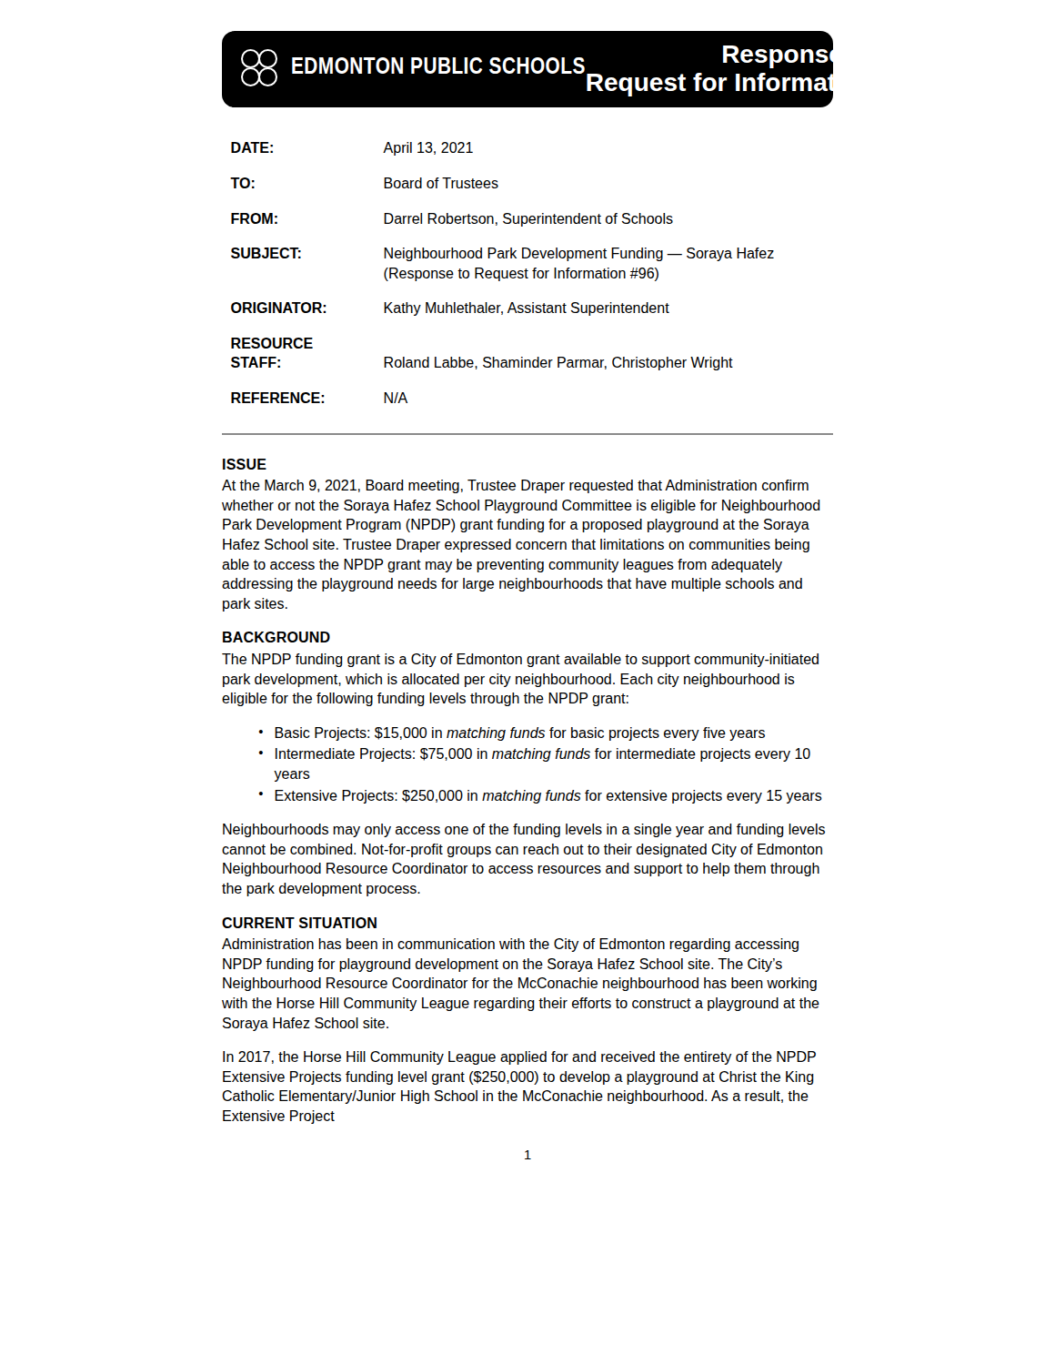EDMONTON PUBLIC SCHOOLS
Response to
Request for Information
| DATE: | April 13, 2021 |
| TO: | Board of Trustees |
| FROM: | Darrel Robertson, Superintendent of Schools |
| SUBJECT: | Neighbourhood Park Development Funding — Soraya Hafez (Response to Request for Information #96) |
| ORIGINATOR: | Kathy Muhlethaler, Assistant Superintendent |
| RESOURCE | |
| STAFF: | Roland Labbe, Shaminder Parmar, Christopher Wright |
| REFERENCE: | N/A |
ISSUE
At the March 9, 2021, Board meeting, Trustee Draper requested that Administration confirm whether or not the Soraya Hafez School Playground Committee is eligible for Neighbourhood Park Development Program (NPDP) grant funding for a proposed playground at the Soraya Hafez School site. Trustee Draper expressed concern that limitations on communities being able to access the NPDP grant may be preventing community leagues from adequately addressing the playground needs for large neighbourhoods that have multiple schools and park sites.
BACKGROUND
The NPDP funding grant is a City of Edmonton grant available to support community-initiated park development, which is allocated per city neighbourhood. Each city neighbourhood is eligible for the following funding levels through the NPDP grant:
Basic Projects: $15,000 in matching funds for basic projects every five years
Intermediate Projects: $75,000 in matching funds for intermediate projects every 10 years
Extensive Projects: $250,000 in matching funds for extensive projects every 15 years
Neighbourhoods may only access one of the funding levels in a single year and funding levels cannot be combined. Not-for-profit groups can reach out to their designated City of Edmonton Neighbourhood Resource Coordinator to access resources and support to help them through the park development process.
CURRENT SITUATION
Administration has been in communication with the City of Edmonton regarding accessing NPDP funding for playground development on the Soraya Hafez School site. The City’s Neighbourhood Resource Coordinator for the McConachie neighbourhood has been working with the Horse Hill Community League regarding their efforts to construct a playground at the Soraya Hafez School site.
In 2017, the Horse Hill Community League applied for and received the entirety of the NPDP Extensive Projects funding level grant ($250,000) to develop a playground at Christ the King Catholic Elementary/Junior High School in the McConachie neighbourhood. As a result, the Extensive Project
1